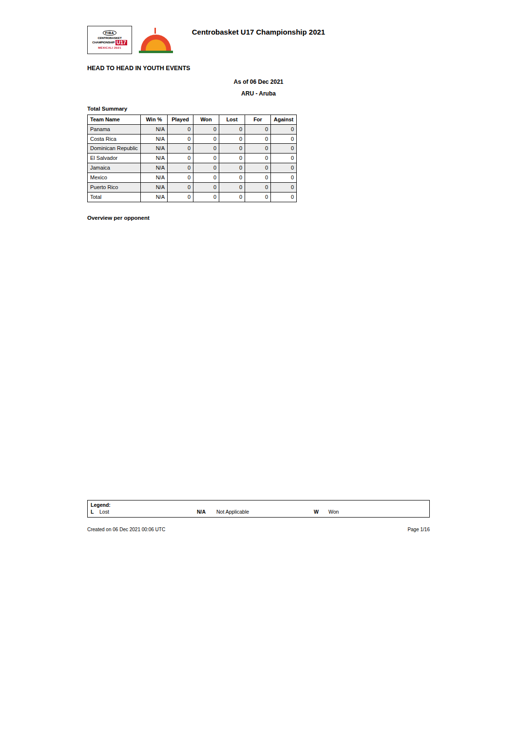FIBA
CENTROBASKET
CHAMPIONSHIPU17
MEXICALI 2021
Centrobasket U17 Championship 2021
HEAD TO HEAD IN YOUTH EVENTS
As of 06 Dec 2021
ARU - Aruba
Total Summary
| Team Name | Win % | Played | Won | Lost | For | Against |
| --- | --- | --- | --- | --- | --- | --- |
| Panama | N/A | 0 | 0 | 0 | 0 | 0 |
| Costa Rica | N/A | 0 | 0 | 0 | 0 | 0 |
| Dominican Republic | N/A | 0 | 0 | 0 | 0 | 0 |
| El Salvador | N/A | 0 | 0 | 0 | 0 | 0 |
| Jamaica | N/A | 0 | 0 | 0 | 0 | 0 |
| Mexico | N/A | 0 | 0 | 0 | 0 | 0 |
| Puerto Rico | N/A | 0 | 0 | 0 | 0 | 0 |
| Total | N/A | 0 | 0 | 0 | 0 | 0 |
Overview per opponent
Legend:
| L | Lost | N/A | Not Applicable | W | Won |
Created on 06 Dec 2021 00:06 UTC
Page 1/16